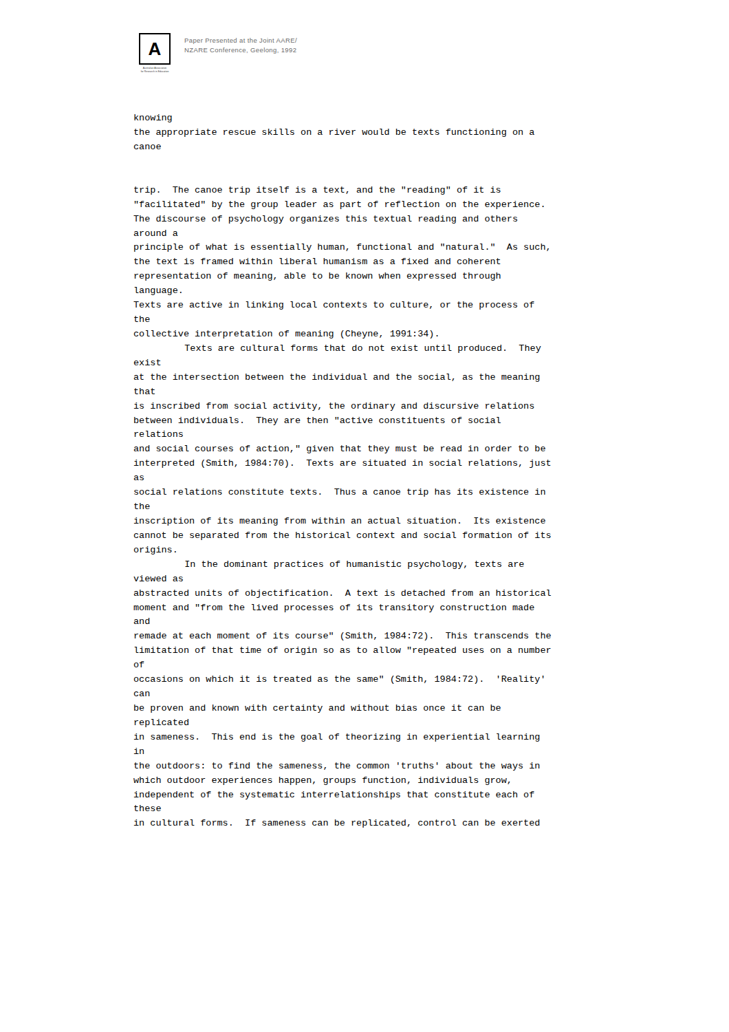A
Australian Association
for Research in Education
Paper Presented at the Joint AARE/
NZARE Conference, Geelong, 1992
knowing the appropriate rescue skills on a river would be texts functioning on a canoe trip. The canoe trip itself is a text, and the "reading" of it is "facilitated" by the group leader as part of reflection on the experience. The discourse of psychology organizes this textual reading and others around a principle of what is essentially human, functional and "natural." As such, the text is framed within liberal humanism as a fixed and coherent representation of meaning, able to be known when expressed through language. Texts are active in linking local contexts to culture, or the process of the collective interpretation of meaning (Cheyne, 1991:34). Texts are cultural forms that do not exist until produced. They exist at the intersection between the individual and the social, as the meaning that is inscribed from social activity, the ordinary and discursive relations between individuals. They are then "active constituents of social relations and social courses of action," given that they must be read in order to be interpreted (Smith, 1984:70). Texts are situated in social relations, just as social relations constitute texts. Thus a canoe trip has its existence in the inscription of its meaning from within an actual situation. Its existence cannot be separated from the historical context and social formation of its origins. In the dominant practices of humanistic psychology, texts are viewed as abstracted units of objectification. A text is detached from an historical moment and "from the lived processes of its transitory construction made and remade at each moment of its course" (Smith, 1984:72). This transcends the limitation of that time of origin so as to allow "repeated uses on a number of occasions on which it is treated as the same" (Smith, 1984:72). 'Reality' can be proven and known with certainty and without bias once it can be replicated in sameness. This end is the goal of theorizing in experiential learning in the outdoors: to find the sameness, the common 'truths' about the ways in which outdoor experiences happen, groups function, individuals grow, independent of the systematic interrelationships that constitute each of these in cultural forms. If sameness can be replicated, control can be exerted